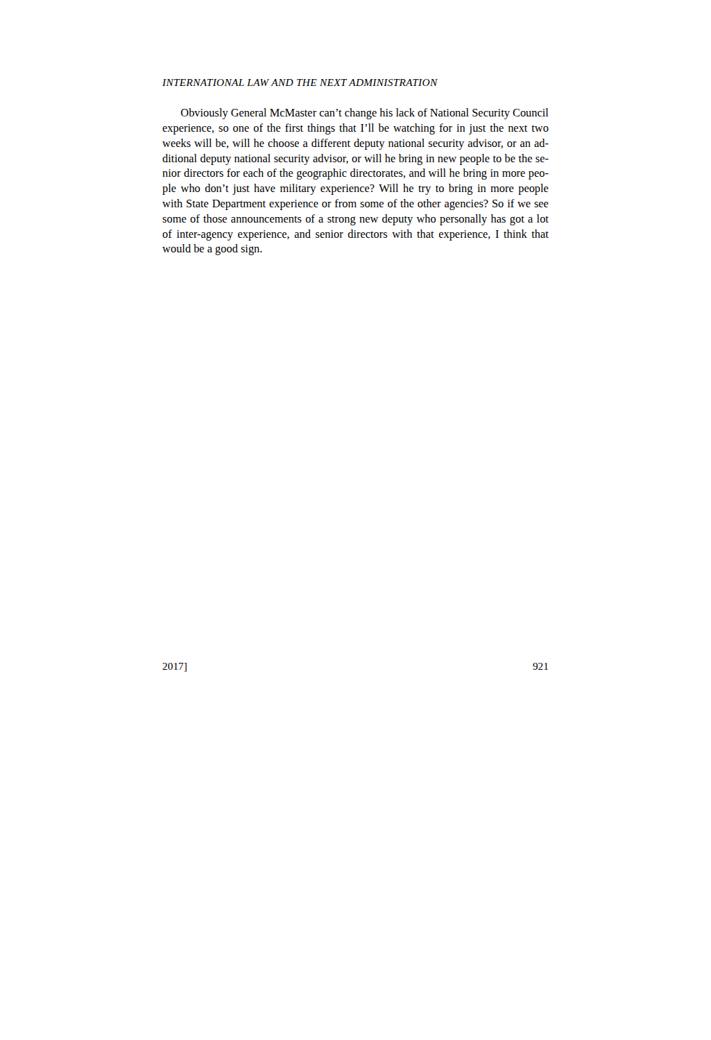INTERNATIONAL LAW AND THE NEXT ADMINISTRATION
Obviously General McMaster can’t change his lack of National Security Council experience, so one of the first things that I’ll be watching for in just the next two weeks will be, will he choose a different deputy national security advisor, or an additional deputy national security advisor, or will he bring in new people to be the senior directors for each of the geographic directorates, and will he bring in more people who don’t just have military experience? Will he try to bring in more people with State Department experience or from some of the other agencies? So if we see some of those announcements of a strong new deputy who personally has got a lot of inter-agency experience, and senior directors with that experience, I think that would be a good sign.
2017] 921